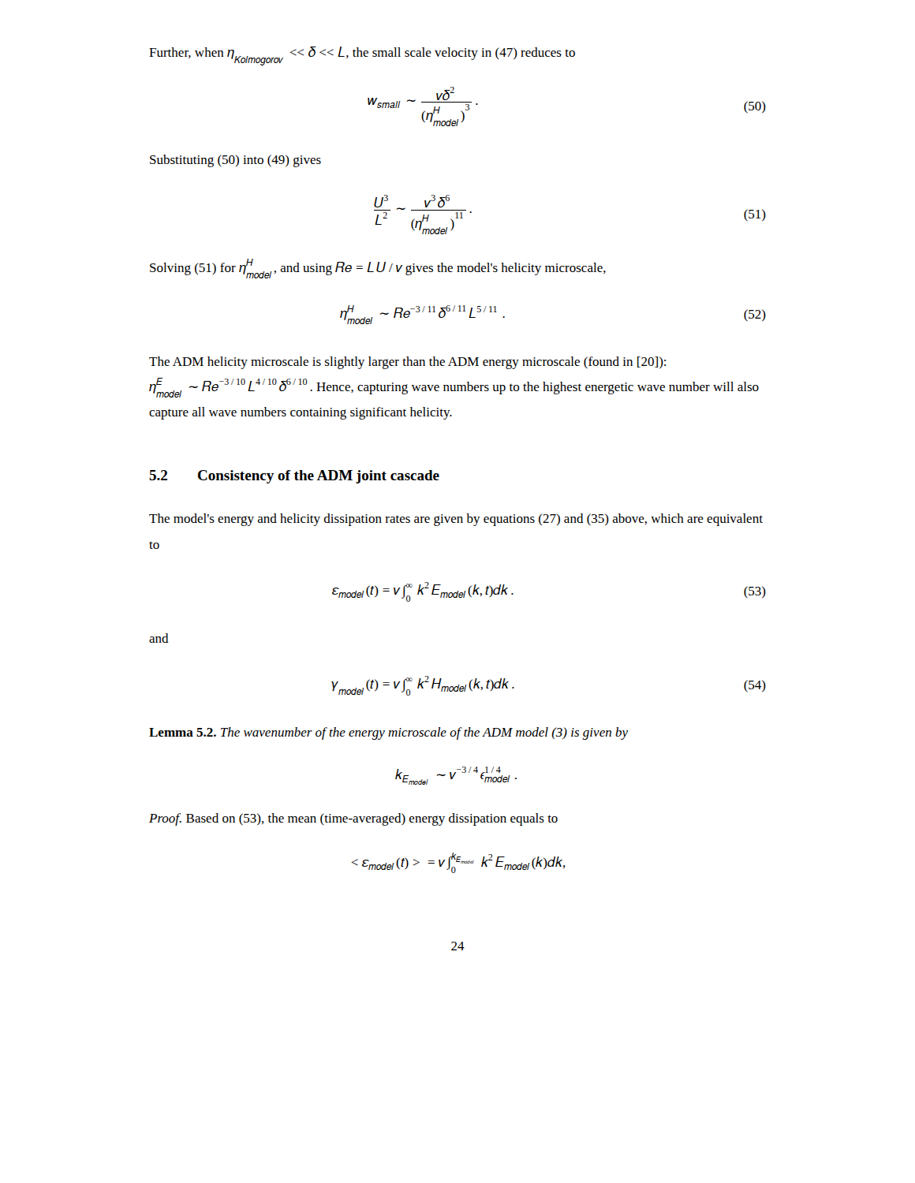Further, when ηKolmogorov<<δ<<L, the small scale velocity in (47) reduces to
wsmall ∼ νδ2 (ηmodelH)3 .
(50)
Substituting (50) into (49) gives
U3 L2 ∼ ν3δ6 (ηmodelH)11 .
(51)
Solving (51) for ηmodelH, and using Re=LU/ν gives the model's helicity microscale,
ηmodelH ∼ Re−3/11 δ6/11 L5/11 .
(52)
The ADM helicity microscale is slightly larger than the ADM energy microscale (found in [20]): ηmodelE∼Re−3/10L4/10δ6/10. Hence, capturing wave numbers up to the highest energetic wave number will also capture all wave numbers containing significant helicity.
5.2 Consistency of the ADM joint cascade
The model's energy and helicity dissipation rates are given by equations (27) and (35) above, which are equivalent to
εmodel (t) = ν ∫ 0 ∞ k2 Emodel (k,t) dk .
(53)
and
γmodel (t) = ν ∫ 0 ∞ k2 Hmodel (k,t) dk .
(54)
Lemma 5.2. The wavenumber of the energy microscale of the ADM model (3) is given by
kEmodel ∼ ν−3/4 ϵmodel1/4 .
Proof. Based on (53), the mean (time-averaged) energy dissipation equals to
< εmodel (t) > = ν ∫ 0 kEmodel k2 Emodel (k) dk ,
24